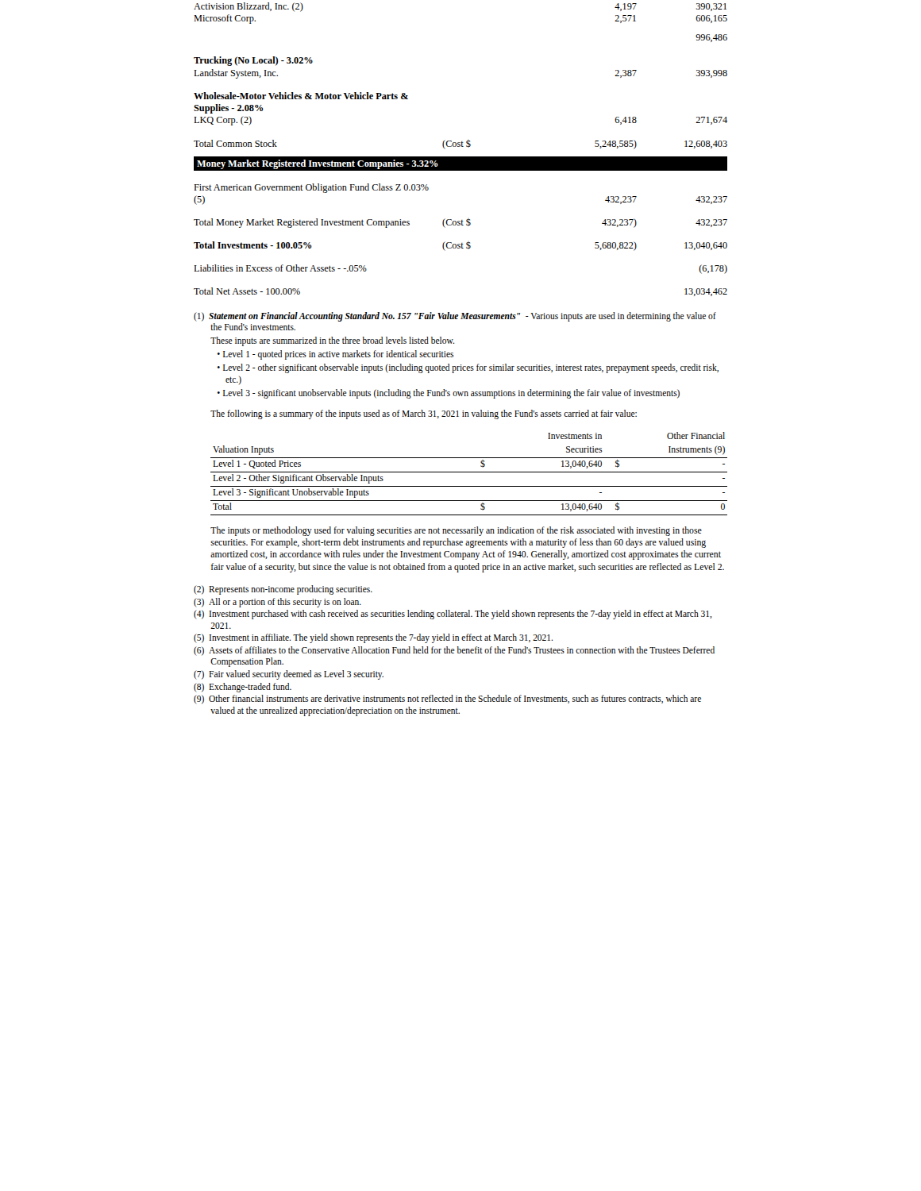| Activision Blizzard, Inc. (2) | | | 4,197 | 390,321 |
| Microsoft Corp. | | | 2,571 | 606,165 |
| | | | | 996,486 |
| Trucking (No Local) - 3.02% | | | | |
| Landstar System, Inc. | | | 2,387 | 393,998 |
| Wholesale-Motor Vehicles & Motor Vehicle Parts & Supplies - 2.08% | | | | |
| LKQ Corp. (2) | | | 6,418 | 271,674 |
| Total Common Stock | (Cost $ | | 5,248,585) | 12,608,403 |
Money Market Registered Investment Companies - 3.32%
| First American Government Obligation Fund Class Z 0.03% (5) | | | 432,237 | 432,237 |
| Total Money Market Registered Investment Companies | (Cost $ | | 432,237) | 432,237 |
| Total Investments - 100.05% | (Cost $ | | 5,680,822) | 13,040,640 |
| Liabilities in Excess of Other Assets - -.05% | | | | (6,178) |
| Total Net Assets - 100.00% | | | | 13,034,462 |
(1) Statement on Financial Accounting Standard No. 157 "Fair Value Measurements" - Various inputs are used in determining the value of the Fund's investments.
These inputs are summarized in the three broad levels listed below.
• Level 1 - quoted prices in active markets for identical securities
• Level 2 - other significant observable inputs (including quoted prices for similar securities, interest rates, prepayment speeds, credit risk, etc.)
• Level 3 - significant unobservable inputs (including the Fund's own assumptions in determining the fair value of investments)
The following is a summary of the inputs used as of March 31, 2021 in valuing the Fund's assets carried at fair value:
| | | Investments in | | Other Financial |
| Valuation Inputs | | Securities | | Instruments (9) |
| Level 1 - Quoted Prices | $ | 13,040,640 | $ | - |
| Level 2 - Other Significant Observable Inputs | | | | - |
| Level 3 - Significant Unobservable Inputs | | - | | - |
| Total | $ | 13,040,640 | $ | 0 |
The inputs or methodology used for valuing securities are not necessarily an indication of the risk associated with investing in those securities. For example, short-term debt instruments and repurchase agreements with a maturity of less than 60 days are valued using amortized cost, in accordance with rules under the Investment Company Act of 1940. Generally, amortized cost approximates the current fair value of a security, but since the value is not obtained from a quoted price in an active market, such securities are reflected as Level 2.
(2) Represents non-income producing securities.
(3) All or a portion of this security is on loan.
(4) Investment purchased with cash received as securities lending collateral. The yield shown represents the 7-day yield in effect at March 31, 2021.
(5) Investment in affiliate. The yield shown represents the 7-day yield in effect at March 31, 2021.
(6) Assets of affiliates to the Conservative Allocation Fund held for the benefit of the Fund's Trustees in connection with the Trustees Deferred Compensation Plan.
(7) Fair valued security deemed as Level 3 security.
(8) Exchange-traded fund.
(9) Other financial instruments are derivative instruments not reflected in the Schedule of Investments, such as futures contracts, which are valued at the unrealized appreciation/depreciation on the instrument.